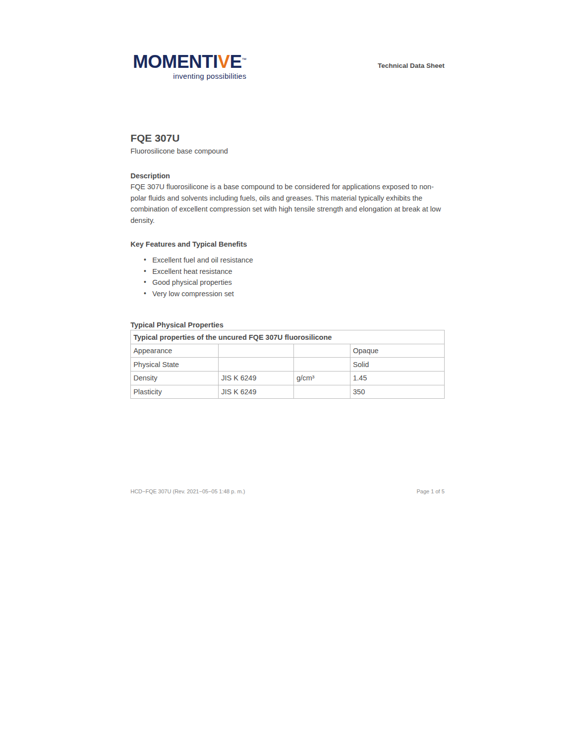MOMENTIVE™
inventing possibilities
Technical Data Sheet
FQE 307U
Fluorosilicone base compound
Description
FQE 307U fluorosilicone is a base compound to be considered for applications exposed to non-polar fluids and solvents including fuels, oils and greases. This material typically exhibits the combination of excellent compression set with high tensile strength and elongation at break at low density.
Key Features and Typical Benefits
Excellent fuel and oil resistance
Excellent heat resistance
Good physical properties
Very low compression set
Typical Physical Properties
| Typical properties of the uncured FQE 307U fluorosilicone |
| Appearance | | | Opaque |
| Physical State | | | Solid |
| Density | JIS K 6249 | g/cm³ | 1.45 |
| Plasticity | JIS K 6249 | | 350 |
HCD−FQE 307U (Rev. 2021−05−05 1:48 p. m.)
Page 1 of 5